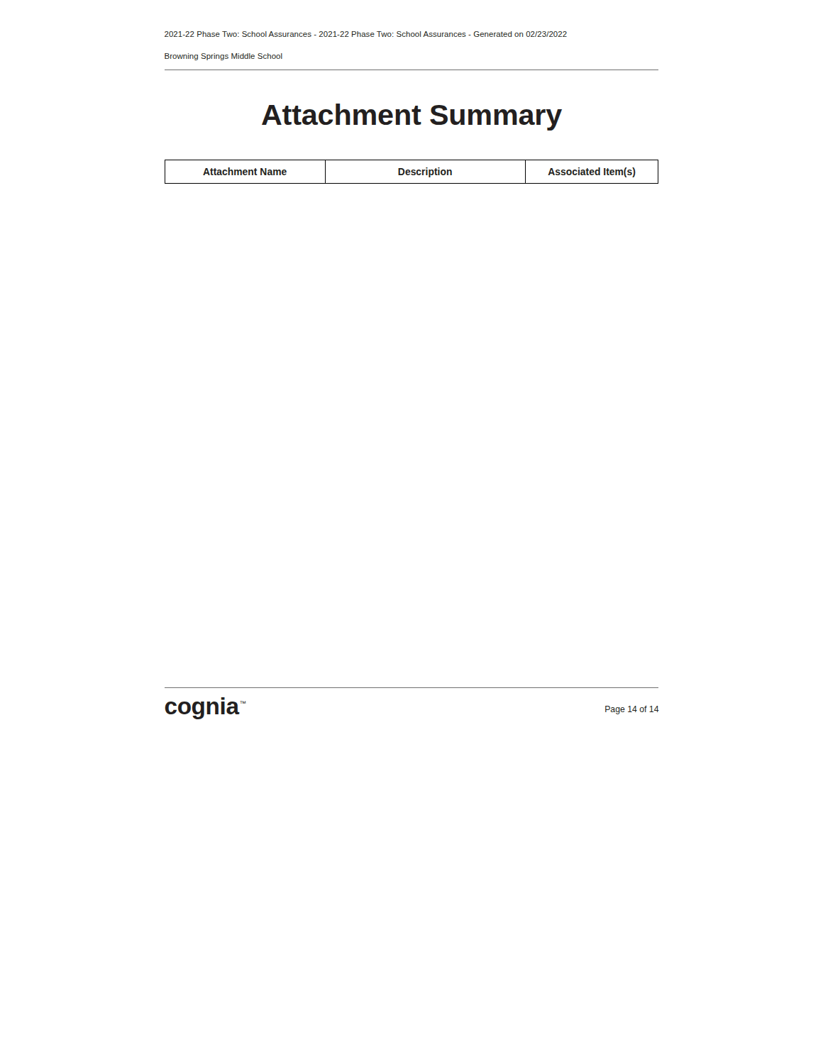2021-22 Phase Two: School Assurances - 2021-22 Phase Two: School Assurances - Generated on 02/23/2022
Browning Springs Middle School
Attachment Summary
| Attachment Name | Description | Associated Item(s) |
| --- | --- | --- |
cognia™
Page 14 of 14